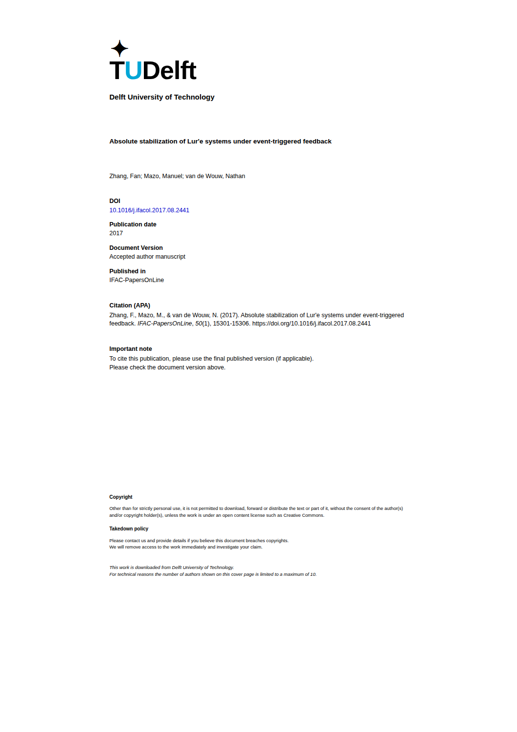✦ TUDelft
Delft University of Technology
Absolute stabilization of Lur'e systems under event-triggered feedback
Zhang, Fan; Mazo, Manuel; van de Wouw, Nathan
DOI
10.1016/j.ifacol.2017.08.2441
Publication date
2017
Document Version
Accepted author manuscript
Published in
IFAC-PapersOnLine
Citation (APA)
Zhang, F., Mazo, M., & van de Wouw, N. (2017). Absolute stabilization of Lur'e systems under event-triggered feedback. IFAC-PapersOnLine, 50(1), 15301-15306. https://doi.org/10.1016/j.ifacol.2017.08.2441
Important note
To cite this publication, please use the final published version (if applicable).
Please check the document version above.
Copyright
Other than for strictly personal use, it is not permitted to download, forward or distribute the text or part of it, without the consent of the author(s) and/or copyright holder(s), unless the work is under an open content license such as Creative Commons.
Takedown policy
Please contact us and provide details if you believe this document breaches copyrights.
We will remove access to the work immediately and investigate your claim.
This work is downloaded from Delft University of Technology.
For technical reasons the number of authors shown on this cover page is limited to a maximum of 10.